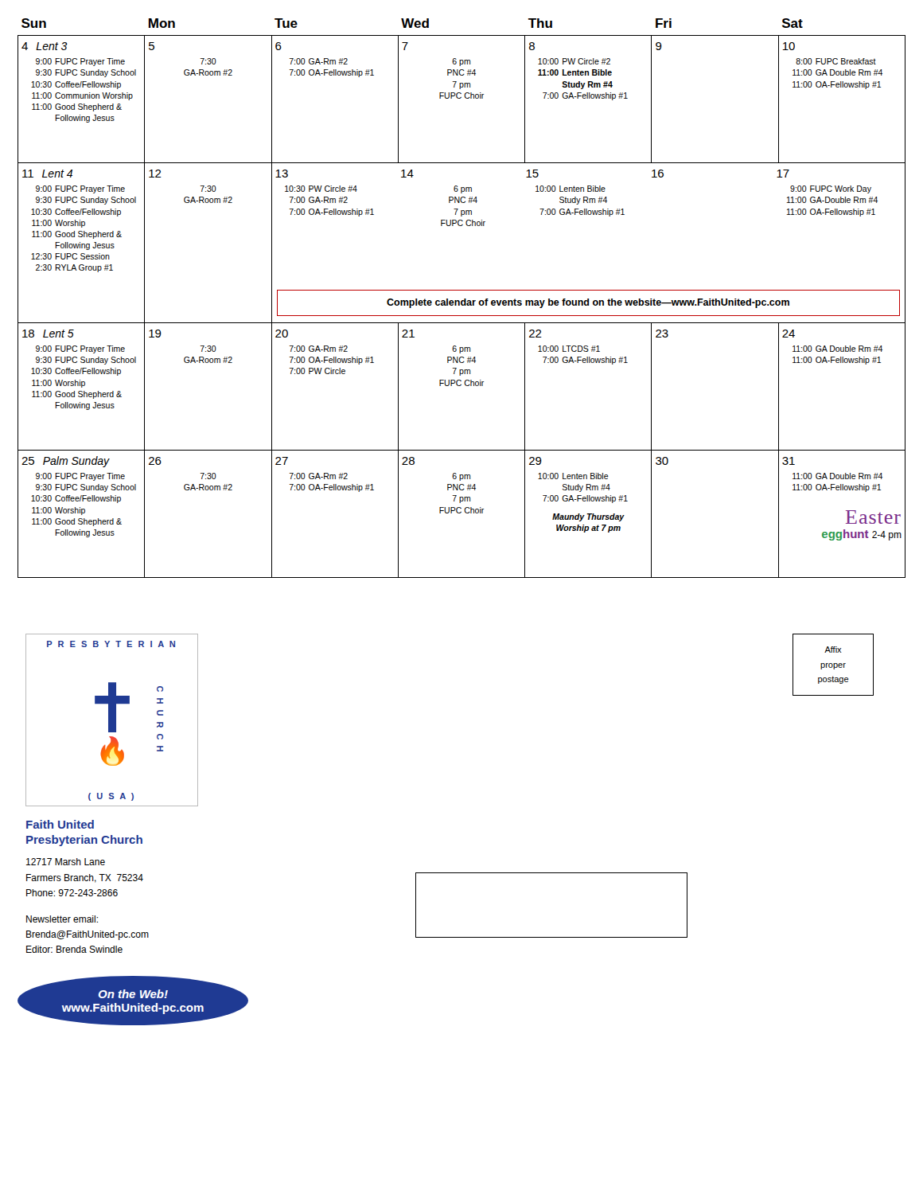| Sun | Mon | Tue | Wed | Thu | Fri | Sat |
| --- | --- | --- | --- | --- | --- | --- |
| 4 Lent 3 9:00 FUPC Prayer Time 9:30 FUPC Sunday School 10:30 Coffee/Fellowship 11:00 Communion Worship 11:00 Good Shepherd & Following Jesus | 5 7:30 GA-Room #2 | 6 7:00 GA-Rm #2 7:00 OA-Fellowship #1 | 7 6 pm PNC #4 7 pm FUPC Choir | 8 10:00 PW Circle #2 11:00 Lenten Bible Study Rm #4 7:00 GA-Fellowship #1 | 9 | 10 8:00 FUPC Breakfast 11:00 GA Double Rm #4 11:00 OA-Fellowship #1 |
| 11 Lent 4 9:00 FUPC Prayer Time 9:30 FUPC Sunday School 10:30 Coffee/Fellowship 11:00 Worship 11:00 Good Shepherd & Following Jesus 12:30 FUPC Session 2:30 RYLA Group #1 | 12 7:30 GA-Room #2 | / 13 10:30 PW Circle #4 7:00 GA-Rm #2 7:00 OA-Fellowship #1 / 14 6 pm PNC #4 7 pm FUPC Choir / 15 10:00 Lenten Bible Study Rm #4 7:00 GA-Fellowship #1 / 16 / 17 9:00 FUPC Work Day 11:00 GA-Double Rm #4 11:00 OA-Fellowship #1 / Complete calendar of events may be found on the website—www.FaithUnited-pc.com |
| 18 Lent 5 9:00 FUPC Prayer Time 9:30 FUPC Sunday School 10:30 Coffee/Fellowship 11:00 Worship 11:00 Good Shepherd & Following Jesus | 19 7:30 GA-Room #2 | 20 7:00 GA-Rm #2 7:00 OA-Fellowship #1 7:00 PW Circle | 21 6 pm PNC #4 7 pm FUPC Choir | 22 10:00 LTCDS #1 7:00 GA-Fellowship #1 | 23 | 24 11:00 GA Double Rm #4 11:00 OA-Fellowship #1 |
| 25 Palm Sunday 9:00 FUPC Prayer Time 9:30 FUPC Sunday School 10:30 Coffee/Fellowship 11:00 Worship 11:00 Good Shepherd & Following Jesus | 26 7:30 GA-Room #2 | 27 7:00 GA-Rm #2 7:00 OA-Fellowship #1 | 28 6 pm PNC #4 7 pm FUPC Choir | 29 10:00 Lenten Bible Study Rm #4 7:00 GA-Fellowship #1 Maundy Thursday Worship at 7 pm | 30 | 31 11:00 GA Double Rm #4 11:00 OA-Fellowship #1 Easter egg hunt 2-4 pm |
P R E S B Y T E R I A N
C H U R C H
( U S A )
✝
🔥
Faith United
Presbyterian Church
12717 Marsh Lane
Farmers Branch, TX 75234
Phone: 972-243-2866
Newsletter email:
Brenda@FaithUnited-pc.com
Editor: Brenda Swindle
On the Web! www.FaithUnited-pc.com
Affix
proper
postage